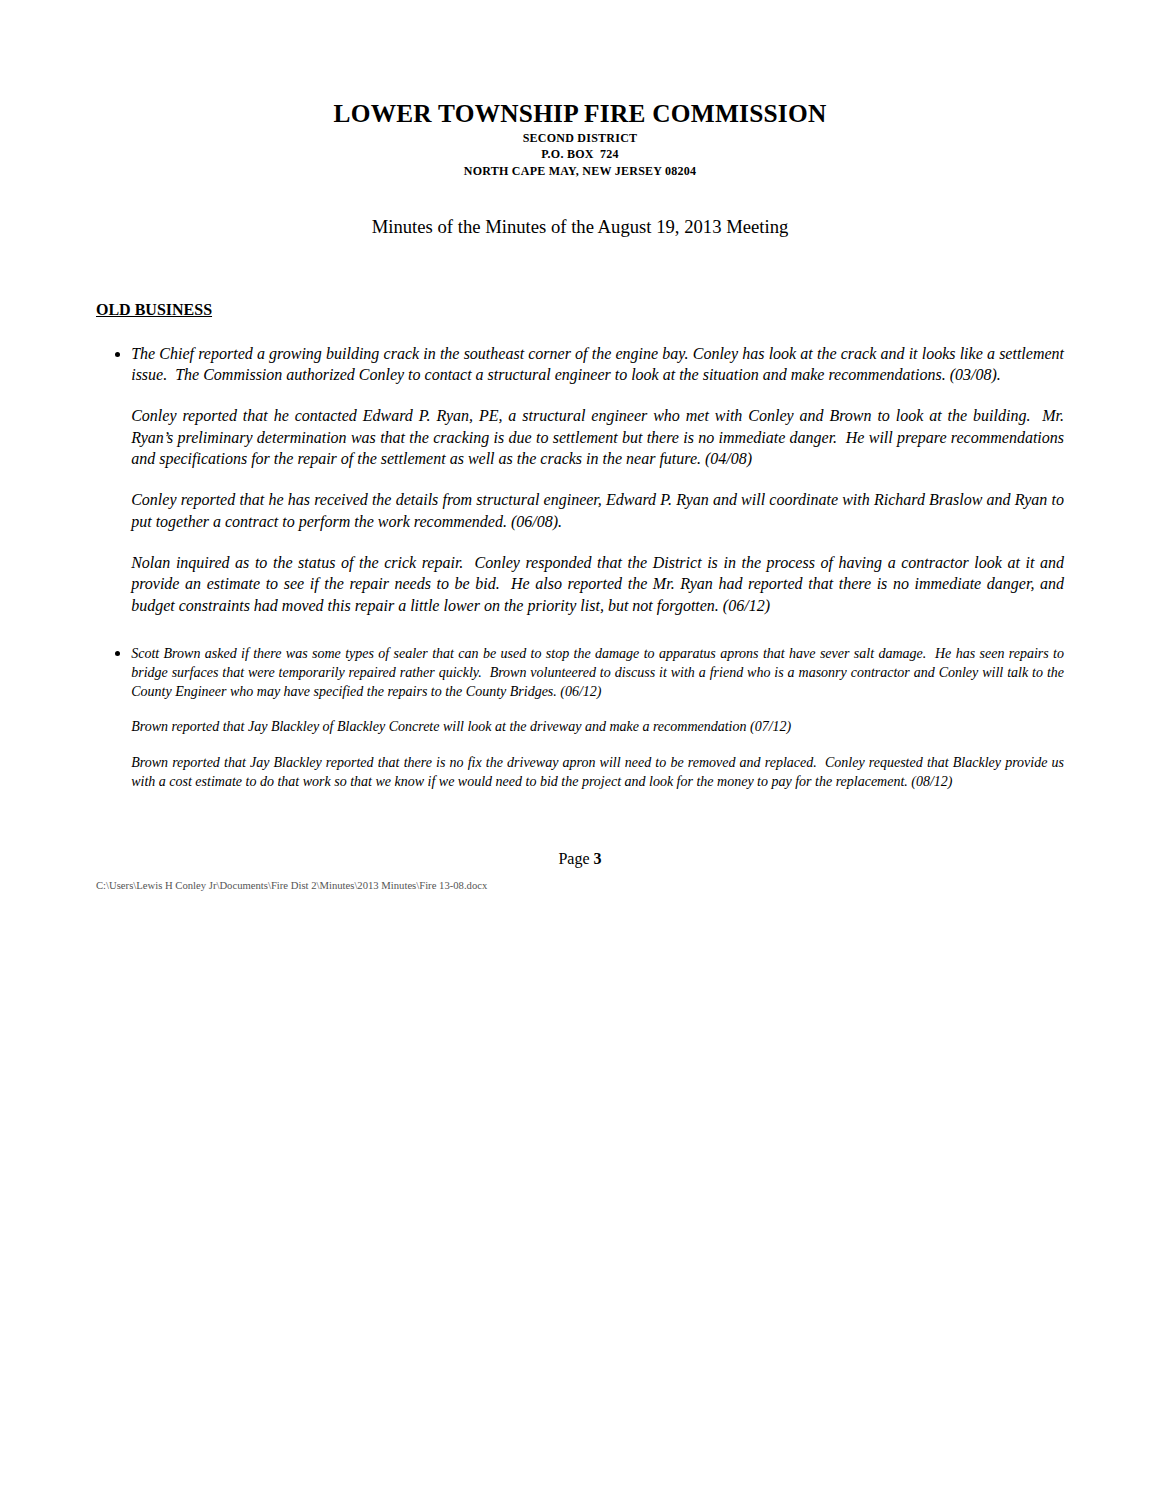LOWER TOWNSHIP FIRE COMMISSION
SECOND DISTRICT
P.O. BOX 724
NORTH CAPE MAY, NEW JERSEY 08204
Minutes of the Minutes of the August 19, 2013 Meeting
OLD BUSINESS
The Chief reported a growing building crack in the southeast corner of the engine bay. Conley has look at the crack and it looks like a settlement issue. The Commission authorized Conley to contact a structural engineer to look at the situation and make recommendations. (03/08).
Conley reported that he contacted Edward P. Ryan, PE, a structural engineer who met with Conley and Brown to look at the building. Mr. Ryan’s preliminary determination was that the cracking is due to settlement but there is no immediate danger. He will prepare recommendations and specifications for the repair of the settlement as well as the cracks in the near future. (04/08)
Conley reported that he has received the details from structural engineer, Edward P. Ryan and will coordinate with Richard Braslow and Ryan to put together a contract to perform the work recommended. (06/08).
Nolan inquired as to the status of the crick repair. Conley responded that the District is in the process of having a contractor look at it and provide an estimate to see if the repair needs to be bid. He also reported the Mr. Ryan had reported that there is no immediate danger, and budget constraints had moved this repair a little lower on the priority list, but not forgotten. (06/12)
Scott Brown asked if there was some types of sealer that can be used to stop the damage to apparatus aprons that have sever salt damage. He has seen repairs to bridge surfaces that were temporarily repaired rather quickly. Brown volunteered to discuss it with a friend who is a masonry contractor and Conley will talk to the County Engineer who may have specified the repairs to the County Bridges. (06/12)
Brown reported that Jay Blackley of Blackley Concrete will look at the driveway and make a recommendation (07/12)
Brown reported that Jay Blackley reported that there is no fix the driveway apron will need to be removed and replaced. Conley requested that Blackley provide us with a cost estimate to do that work so that we know if we would need to bid the project and look for the money to pay for the replacement. (08/12)
Page 3
C:\Users\Lewis H Conley Jr\Documents\Fire Dist 2\Minutes\2013 Minutes\Fire 13-08.docx